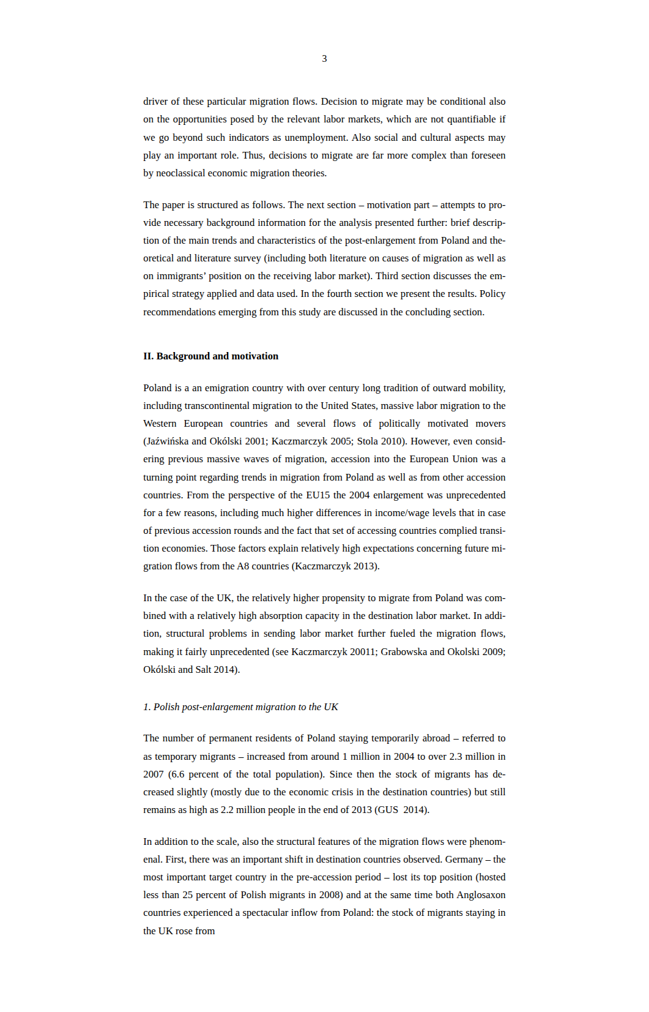3
driver of these particular migration flows. Decision to migrate may be conditional also on the opportunities posed by the relevant labor markets, which are not quantifiable if we go beyond such indicators as unemployment. Also social and cultural aspects may play an important role. Thus, decisions to migrate are far more complex than foreseen by neoclassical economic migration theories.
The paper is structured as follows. The next section – motivation part – attempts to provide necessary background information for the analysis presented further: brief description of the main trends and characteristics of the post-enlargement from Poland and theoretical and literature survey (including both literature on causes of migration as well as on immigrants’ position on the receiving labor market). Third section discusses the empirical strategy applied and data used. In the fourth section we present the results. Policy recommendations emerging from this study are discussed in the concluding section.
II. Background and motivation
Poland is a an emigration country with over century long tradition of outward mobility, including transcontinental migration to the United States, massive labor migration to the Western European countries and several flows of politically motivated movers (Jaźwińska and Okólski 2001; Kaczmarczyk 2005; Stola 2010). However, even considering previous massive waves of migration, accession into the European Union was a turning point regarding trends in migration from Poland as well as from other accession countries. From the perspective of the EU15 the 2004 enlargement was unprecedented for a few reasons, including much higher differences in income/wage levels that in case of previous accession rounds and the fact that set of accessing countries complied transition economies. Those factors explain relatively high expectations concerning future migration flows from the A8 countries (Kaczmarczyk 2013).
In the case of the UK, the relatively higher propensity to migrate from Poland was combined with a relatively high absorption capacity in the destination labor market. In addition, structural problems in sending labor market further fueled the migration flows, making it fairly unprecedented (see Kaczmarczyk 20011; Grabowska and Okolski 2009; Okólski and Salt 2014).
1. Polish post-enlargement migration to the UK
The number of permanent residents of Poland staying temporarily abroad – referred to as temporary migrants – increased from around 1 million in 2004 to over 2.3 million in 2007 (6.6 percent of the total population). Since then the stock of migrants has decreased slightly (mostly due to the economic crisis in the destination countries) but still remains as high as 2.2 million people in the end of 2013 (GUS 2014).
In addition to the scale, also the structural features of the migration flows were phenomenal. First, there was an important shift in destination countries observed. Germany – the most important target country in the pre-accession period – lost its top position (hosted less than 25 percent of Polish migrants in 2008) and at the same time both Anglosaxon countries experienced a spectacular inflow from Poland: the stock of migrants staying in the UK rose from